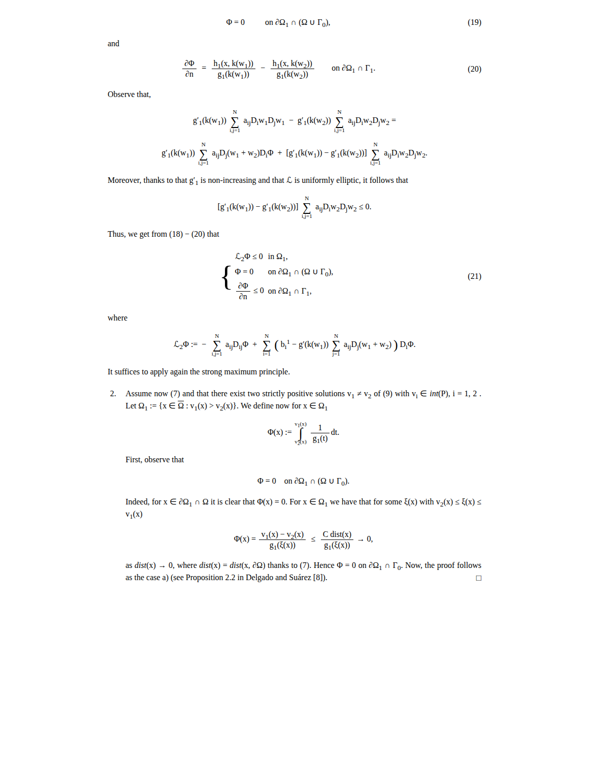Φ = 0 on ∂Ω1 ∩ (Ω ∪ Γ0),
(19)
and
∂Φ∂n = h1(x, k(w1)) g1(k(w1)) − h1(x, k(w2)) g1(k(w2)) on ∂Ω1 ∩ Γ1.
(20)
Observe that,
g′1(k(w1)) N∑i,j=1 aijDiw1Djw1 − g′1(k(w2)) N∑i,j=1 aijDiw2Djw2 =
g′1(k(w1)) N∑i,j=1 aijDj(w1 + w2)DiΦ + [g′1(k(w1)) − g′1(k(w2))] N∑i,j=1 aijDiw2Djw2.
Moreover, thanks to that g′1 is non-increasing and that ℒ is uniformly elliptic, it follows that
[g′1(k(w1)) − g′1(k(w2))] N∑i,j=1 aijDiw2Djw2 ≤ 0.
Thus, we get from (18) − (20) that
{
| ℒ 2 Φ ≤ 0 | in Ω 1 , |
| Φ = 0 | on ∂Ω 1 ∩ (Ω ∪ Γ 0 ), |
| ∂Φ ∂n ≤ 0 | on ∂Ω 1 ∩ Γ 1 , |
(21)
where
ℒ2Φ := − N∑i,j=1 aijDijΦ + N∑i=1 ( bi1 − g′(k(w1)) N∑j=1 aijDj(w1 + w2) ) DiΦ.
It suffices to apply again the strong maximum principle.
Assume now (7) and that there exist two strictly positive solutions v1 ≠ v2 of (9) with vi ∈ int(P), i = 1, 2 . Let Ω1 := {x ∈ Ω : v1(x) > v2(x)}. We define now for x ∈ Ω1
Φ(x) := v1(x)∫v2(x) 1 g1(t) dt.
First, observe that
Φ = 0 on ∂Ω1 ∩ (Ω ∪ Γ0).
Indeed, for x ∈ ∂Ω1 ∩ Ω it is clear that Φ(x) = 0. For x ∈ Ω1 we have that for some ξ(x) with v2(x) ≤ ξ(x) ≤ v1(x)
Φ(x) = v1(x) − v2(x) g1(ξ(x)) ≤ C dist(x) g1(ξ(x)) → 0,
as dist(x) → 0, where dist(x) = dist(x, ∂Ω) thanks to (7). Hence Φ = 0 on ∂Ω1 ∩ Γ0. Now, the proof follows as the case a) (see Proposition 2.2 in Delgado and Suárez [8]). □